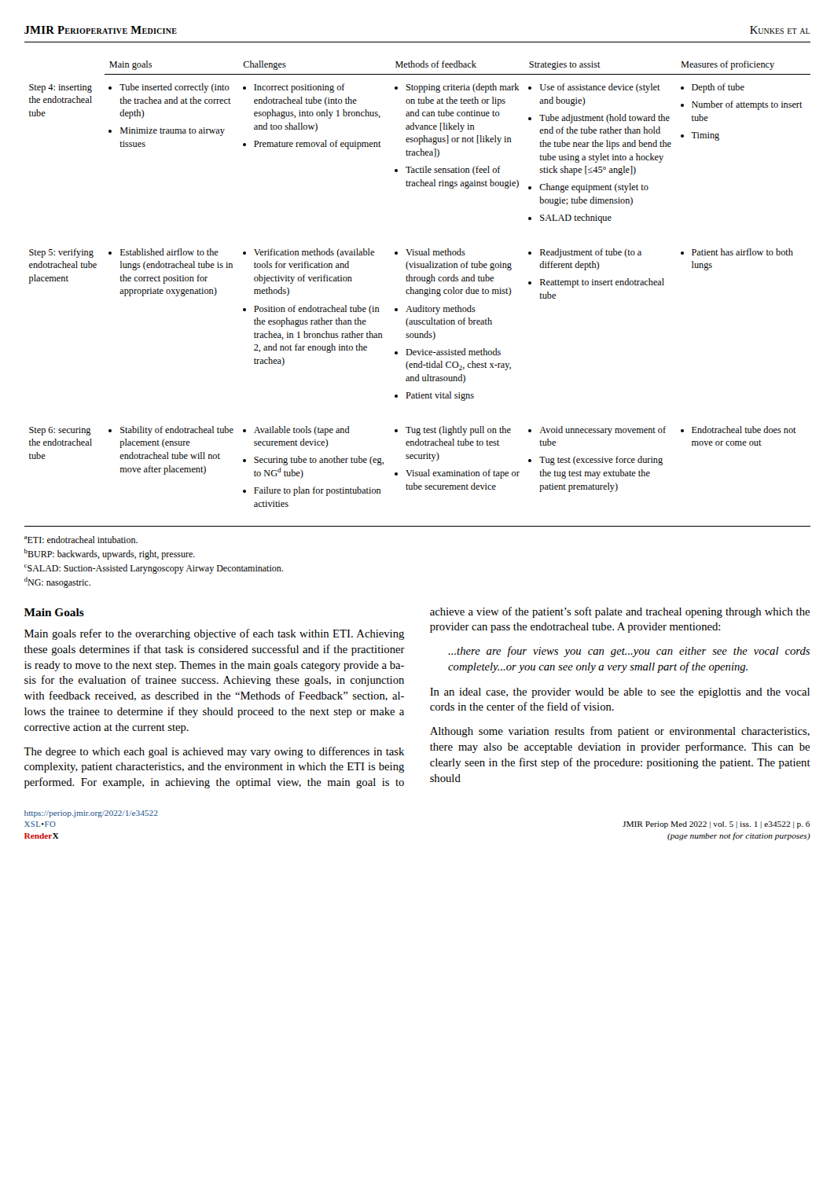JMIR Perioperative Medicine Kunkes et al
| | Main goals | Challenges | Methods of feedback | Strategies to assist | Measures of proficiency |
| --- | --- | --- | --- | --- | --- |
| Step 4: inserting the endotracheal tube | Tube inserted correctly (into the trachea and at the correct depth) Minimize trauma to airway tissues | Incorrect positioning of endotracheal tube (into the esophagus, into only 1 bronchus, and too shallow) Premature removal of equipment | Stopping criteria (depth mark on tube at the teeth or lips and can tube continue to advance [likely in esophagus] or not [likely in trachea]) Tactile sensation (feel of tracheal rings against bougie) | Use of assistance device (stylet and bougie) Tube adjustment (hold toward the end of the tube rather than hold the tube near the lips and bend the tube using a stylet into a hockey stick shape [≤45° angle]) Change equipment (stylet to bougie; tube dimension) SALAD technique | Depth of tube Number of attempts to insert tube Timing |
| Step 5: verifying endotracheal tube placement | Established airflow to the lungs (endotracheal tube is in the correct position for appropriate oxygenation) | Verification methods (available tools for verification and objectivity of verification methods) Position of endotracheal tube (in the esophagus rather than the trachea, in 1 bronchus rather than 2, and not far enough into the trachea) | Visual methods (visualization of tube going through cords and tube changing color due to mist) Auditory methods (auscultation of breath sounds) Device-assisted methods (end-tidal CO 2 , chest x-ray, and ultrasound) Patient vital signs | Readjustment of tube (to a different depth) Reattempt to insert endotracheal tube | Patient has airflow to both lungs |
| Step 6: securing the endotracheal tube | Stability of endotracheal tube placement (ensure endotracheal tube will not move after placement) | Available tools (tape and securement device) Securing tube to another tube (eg, to NG d tube) Failure to plan for postintubation activities | Tug test (lightly pull on the endotracheal tube to test security) Visual examination of tape or tube securement device | Avoid unnecessary movement of tube Tug test (excessive force during the tug test may extubate the patient prematurely) | Endotracheal tube does not move or come out |
aETI: endotracheal intubation.
bBURP: backwards, upwards, right, pressure.
cSALAD: Suction-Assisted Laryngoscopy Airway Decontamination.
dNG: nasogastric.
Main Goals
Main goals refer to the overarching objective of each task within ETI. Achieving these goals determines if that task is considered successful and if the practitioner is ready to move to the next step. Themes in the main goals category provide a basis for the evaluation of trainee success. Achieving these goals, in conjunction with feedback received, as described in the “Methods of Feedback” section, allows the trainee to determine if they should proceed to the next step or make a corrective action at the current step.
The degree to which each goal is achieved may vary owing to differences in task complexity, patient characteristics, and the environment in which the ETI is being performed. For example, in achieving the optimal view, the main goal is to achieve a view of the patient’s soft palate and tracheal opening through which the provider can pass the endotracheal tube. A provider mentioned:
...there are four views you can get...you can either see the vocal cords completely...or you can see only a very small part of the opening.
In an ideal case, the provider would be able to see the epiglottis and the vocal cords in the center of the field of vision.
Although some variation results from patient or environmental characteristics, there may also be acceptable deviation in provider performance. This can be clearly seen in the first step of the procedure: positioning the patient. The patient should
https://periop.jmir.org/2022/1/e34522
XSL•FO
Render X
JMIR Periop Med 2022 | vol. 5 | iss. 1 | e34522 | p. 6
(page number not for citation purposes)